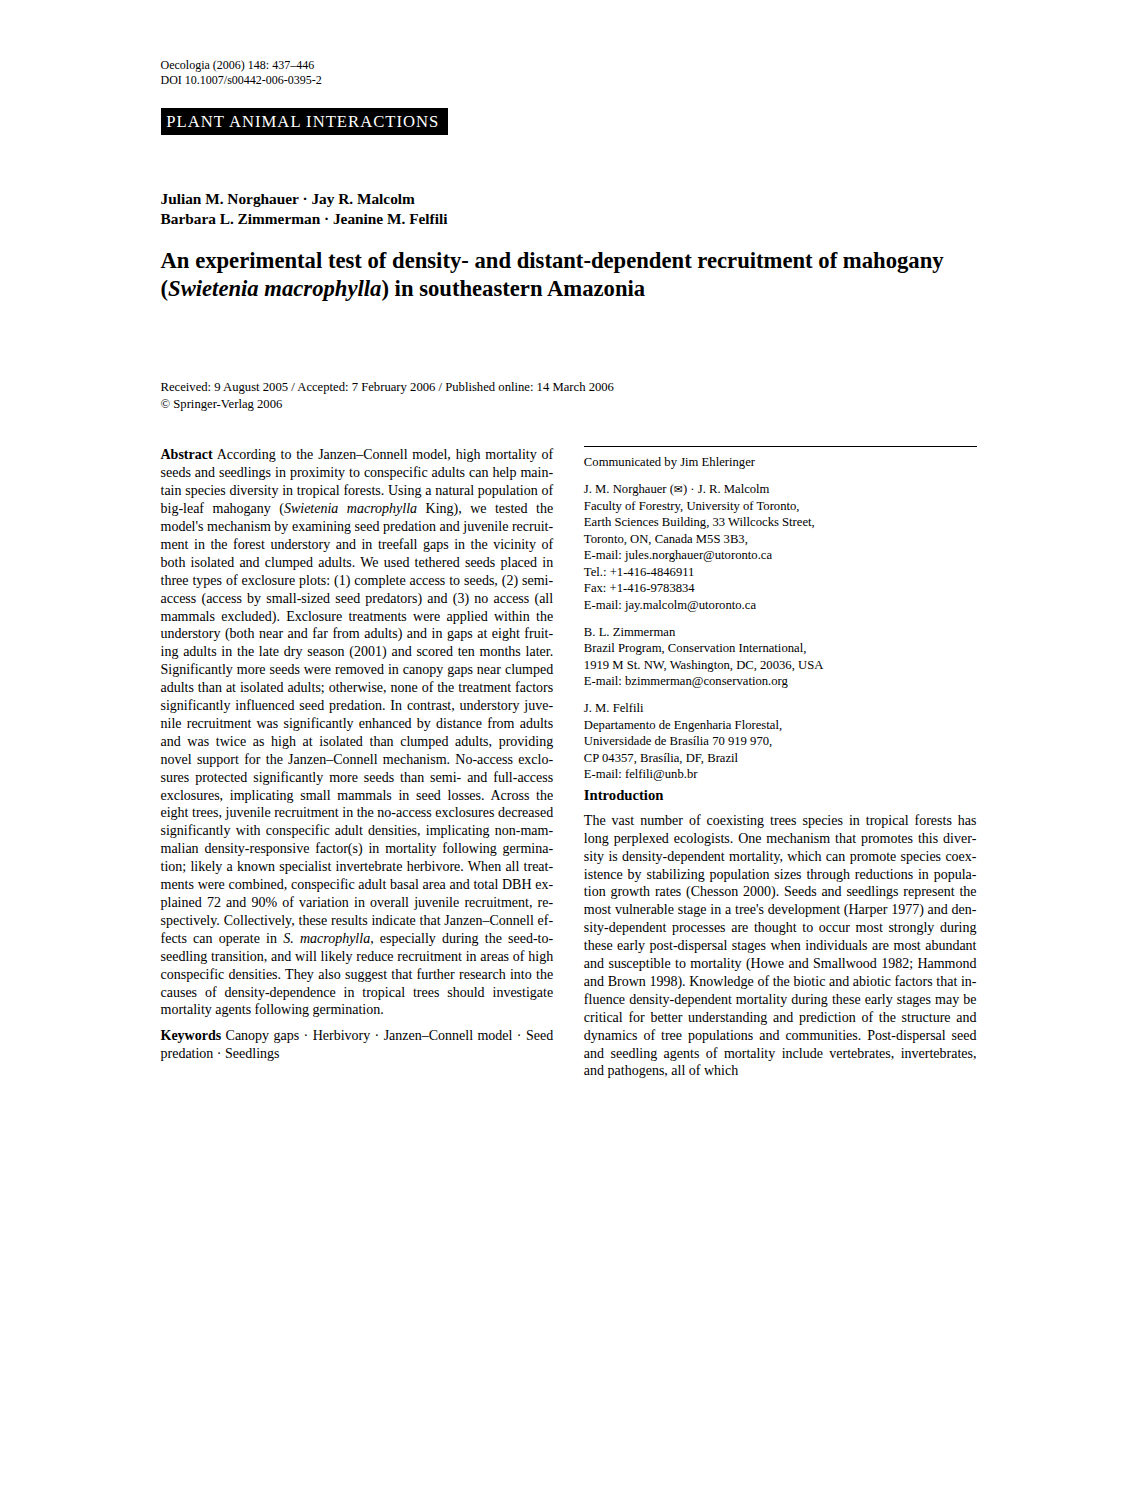Oecologia (2006) 148: 437–446
DOI 10.1007/s00442-006-0395-2
PLANT ANIMAL INTERACTIONS
Julian M. Norghauer · Jay R. Malcolm
Barbara L. Zimmerman · Jeanine M. Felfili
An experimental test of density- and distant-dependent recruitment of mahogany (Swietenia macrophylla) in southeastern Amazonia
Received: 9 August 2005 / Accepted: 7 February 2006 / Published online: 14 March 2006
© Springer-Verlag 2006
Abstract According to the Janzen–Connell model, high mortality of seeds and seedlings in proximity to conspecific adults can help maintain species diversity in tropical forests. Using a natural population of big-leaf mahogany (Swietenia macrophylla King), we tested the model's mechanism by examining seed predation and juvenile recruitment in the forest understory and in treefall gaps in the vicinity of both isolated and clumped adults. We used tethered seeds placed in three types of exclosure plots: (1) complete access to seeds, (2) semi-access (access by small-sized seed predators) and (3) no access (all mammals excluded). Exclosure treatments were applied within the understory (both near and far from adults) and in gaps at eight fruiting adults in the late dry season (2001) and scored ten months later. Significantly more seeds were removed in canopy gaps near clumped adults than at isolated adults; otherwise, none of the treatment factors significantly influenced seed predation. In contrast, understory juvenile recruitment was significantly enhanced by distance from adults and was twice as high at isolated than clumped adults, providing novel support for the Janzen–Connell mechanism. No-access exclosures protected significantly more seeds than semi- and full-access exclosures, implicating small mammals in seed losses. Across the eight trees, juvenile recruitment in the no-access exclosures decreased significantly with conspecific adult densities, implicating non-mammalian density-responsive factor(s) in mortality following germination; likely a known specialist invertebrate herbivore. When all treatments were combined, conspecific adult basal area and total DBH explained 72 and 90% of variation in overall juvenile recruitment, respectively. Collectively, these results indicate that Janzen–Connell effects can operate in S. macrophylla, especially during the seed-to-seedling transition, and will likely reduce recruitment in areas of high conspecific densities. They also suggest that further research into the causes of density-dependence in tropical trees should investigate mortality agents following germination.
Keywords Canopy gaps · Herbivory · Janzen–Connell model · Seed predation · Seedlings
Communicated by Jim Ehleringer
J. M. Norghauer (✉) · J. R. Malcolm
Faculty of Forestry, University of Toronto,
Earth Sciences Building, 33 Willcocks Street,
Toronto, ON, Canada M5S 3B3,
E-mail: jules.norghauer@utoronto.ca
Tel.: +1-416-4846911
Fax: +1-416-9783834
E-mail: jay.malcolm@utoronto.ca
B. L. Zimmerman
Brazil Program, Conservation International,
1919 M St. NW, Washington, DC, 20036, USA
E-mail: bzimmerman@conservation.org
J. M. Felfili
Departamento de Engenharia Florestal,
Universidade de Brasília 70 919 970,
CP 04357, Brasília, DF, Brazil
E-mail: felfili@unb.br
Introduction
The vast number of coexisting trees species in tropical forests has long perplexed ecologists. One mechanism that promotes this diversity is density-dependent mortality, which can promote species coexistence by stabilizing population sizes through reductions in population growth rates (Chesson 2000). Seeds and seedlings represent the most vulnerable stage in a tree's development (Harper 1977) and density-dependent processes are thought to occur most strongly during these early post-dispersal stages when individuals are most abundant and susceptible to mortality (Howe and Smallwood 1982; Hammond and Brown 1998). Knowledge of the biotic and abiotic factors that influence density-dependent mortality during these early stages may be critical for better understanding and prediction of the structure and dynamics of tree populations and communities. Post-dispersal seed and seedling agents of mortality include vertebrates, invertebrates, and pathogens, all of which